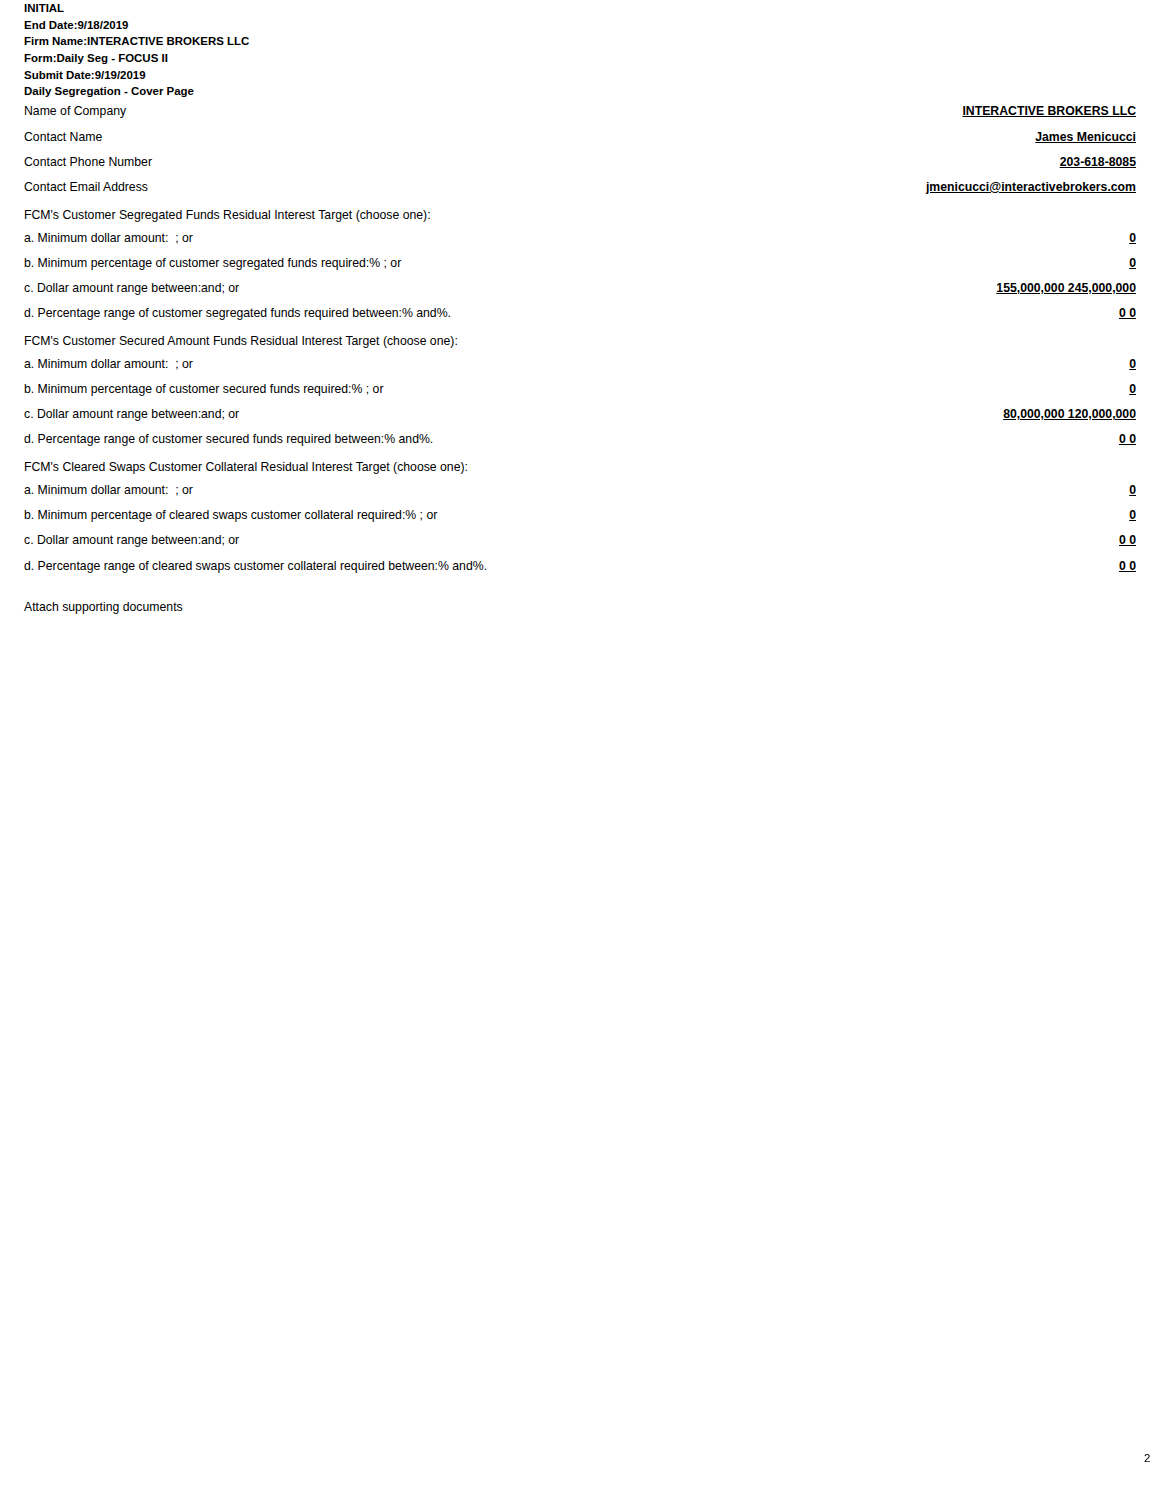INITIAL
End Date:9/18/2019
Firm Name:INTERACTIVE BROKERS LLC
Form:Daily Seg - FOCUS II
Submit Date:9/19/2019
Daily Segregation - Cover Page
| Name of Company | INTERACTIVE BROKERS LLC |
| Contact Name | James Menicucci |
| Contact Phone Number | 203-618-8085 |
| Contact Email Address | jmenicucci@interactivebrokers.com |
FCM's Customer Segregated Funds Residual Interest Target (choose one):
| a. Minimum dollar amount: ; or | 0 |
| b. Minimum percentage of customer segregated funds required:% ; or | 0 |
| c. Dollar amount range between:and; or | 155,000,000 245,000,000 |
| d. Percentage range of customer segregated funds required between:% and%. | 0 0 |
FCM's Customer Secured Amount Funds Residual Interest Target (choose one):
| a. Minimum dollar amount: ; or | 0 |
| b. Minimum percentage of customer secured funds required:% ; or | 0 |
| c. Dollar amount range between:and; or | 80,000,000 120,000,000 |
| d. Percentage range of customer secured funds required between:% and%. | 0 0 |
FCM's Cleared Swaps Customer Collateral Residual Interest Target (choose one):
| a. Minimum dollar amount: ; or | 0 |
| b. Minimum percentage of cleared swaps customer collateral required:% ; or | 0 |
| c. Dollar amount range between:and; or | 0 0 |
| d. Percentage range of cleared swaps customer collateral required between:% and%. | 0 0 |
Attach supporting documents
2